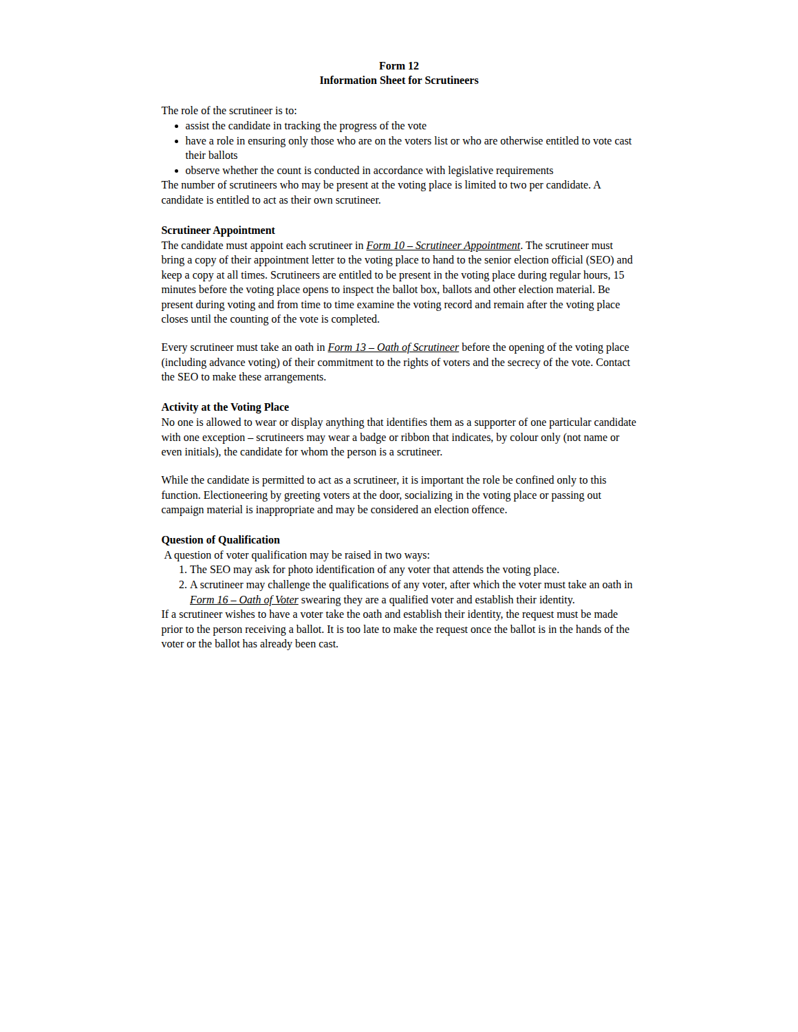Form 12
Information Sheet for Scrutineers
The role of the scrutineer is to:
assist the candidate in tracking the progress of the vote
have a role in ensuring only those who are on the voters list or who are otherwise entitled to vote cast their ballots
observe whether the count is conducted in accordance with legislative requirements
The number of scrutineers who may be present at the voting place is limited to two per candidate. A candidate is entitled to act as their own scrutineer.
Scrutineer Appointment
The candidate must appoint each scrutineer in Form 10 – Scrutineer Appointment. The scrutineer must bring a copy of their appointment letter to the voting place to hand to the senior election official (SEO) and keep a copy at all times. Scrutineers are entitled to be present in the voting place during regular hours, 15 minutes before the voting place opens to inspect the ballot box, ballots and other election material. Be present during voting and from time to time examine the voting record and remain after the voting place closes until the counting of the vote is completed.
Every scrutineer must take an oath in Form 13 – Oath of Scrutineer before the opening of the voting place (including advance voting) of their commitment to the rights of voters and the secrecy of the vote. Contact the SEO to make these arrangements.
Activity at the Voting Place
No one is allowed to wear or display anything that identifies them as a supporter of one particular candidate with one exception – scrutineers may wear a badge or ribbon that indicates, by colour only (not name or even initials), the candidate for whom the person is a scrutineer.
While the candidate is permitted to act as a scrutineer, it is important the role be confined only to this function. Electioneering by greeting voters at the door, socializing in the voting place or passing out campaign material is inappropriate and may be considered an election offence.
Question of Qualification
A question of voter qualification may be raised in two ways:
The SEO may ask for photo identification of any voter that attends the voting place.
A scrutineer may challenge the qualifications of any voter, after which the voter must take an oath in Form 16 – Oath of Voter swearing they are a qualified voter and establish their identity.
If a scrutineer wishes to have a voter take the oath and establish their identity, the request must be made prior to the person receiving a ballot. It is too late to make the request once the ballot is in the hands of the voter or the ballot has already been cast.